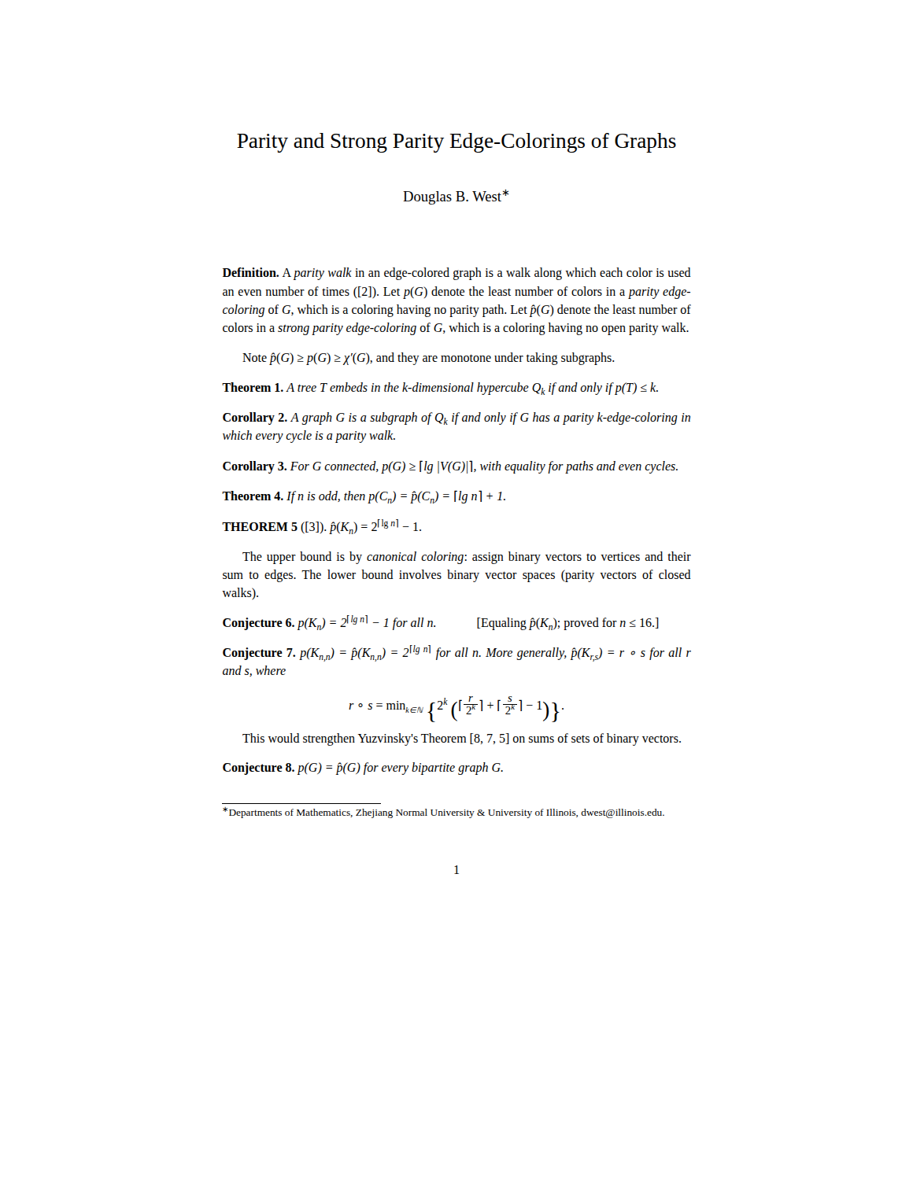Parity and Strong Parity Edge-Colorings of Graphs
Douglas B. West∗
Definition. A parity walk in an edge-colored graph is a walk along which each color is used an even number of times ([2]). Let p(G) denote the least number of colors in a parity edge-coloring of G, which is a coloring having no parity path. Let p̂(G) denote the least number of colors in a strong parity edge-coloring of G, which is a coloring having no open parity walk.
Note p̂(G) ≥ p(G) ≥ χ′(G), and they are monotone under taking subgraphs.
Theorem 1. A tree T embeds in the k-dimensional hypercube Qk if and only if p(T) ≤ k.
Corollary 2. A graph G is a subgraph of Qk if and only if G has a parity k-edge-coloring in which every cycle is a parity walk.
Corollary 3. For G connected, p(G) ≥ ⌈lg |V(G)|⌉, with equality for paths and even cycles.
Theorem 4. If n is odd, then p(Cn) = p̂(Cn) = ⌈lg n⌉ + 1.
THEOREM 5 ([3]). p̂(Kn) = 2⌈lg n⌉ − 1.
The upper bound is by canonical coloring: assign binary vectors to vertices and their sum to edges. The lower bound involves binary vector spaces (parity vectors of closed walks).
Conjecture 6. p(Kn) = 2⌈lg n⌉ − 1 for all n.[Equaling p̂(Kn); proved for n ≤ 16.]
Conjecture 7. p(Kn,n) = p̂(Kn,n) = 2⌈lg n⌉ for all n. More generally, p̂(Kr,s) = r ∘ s for all r and s, where
r ∘ s = mink∈ℕ {2k (⌈r 2k⌉ + ⌈s 2k⌉ − 1)}.
This would strengthen Yuzvinsky's Theorem [8, 7, 5] on sums of sets of binary vectors.
Conjecture 8. p(G) = p̂(G) for every bipartite graph G.
∗Departments of Mathematics, Zhejiang Normal University & University of Illinois, dwest@illinois.edu.
1